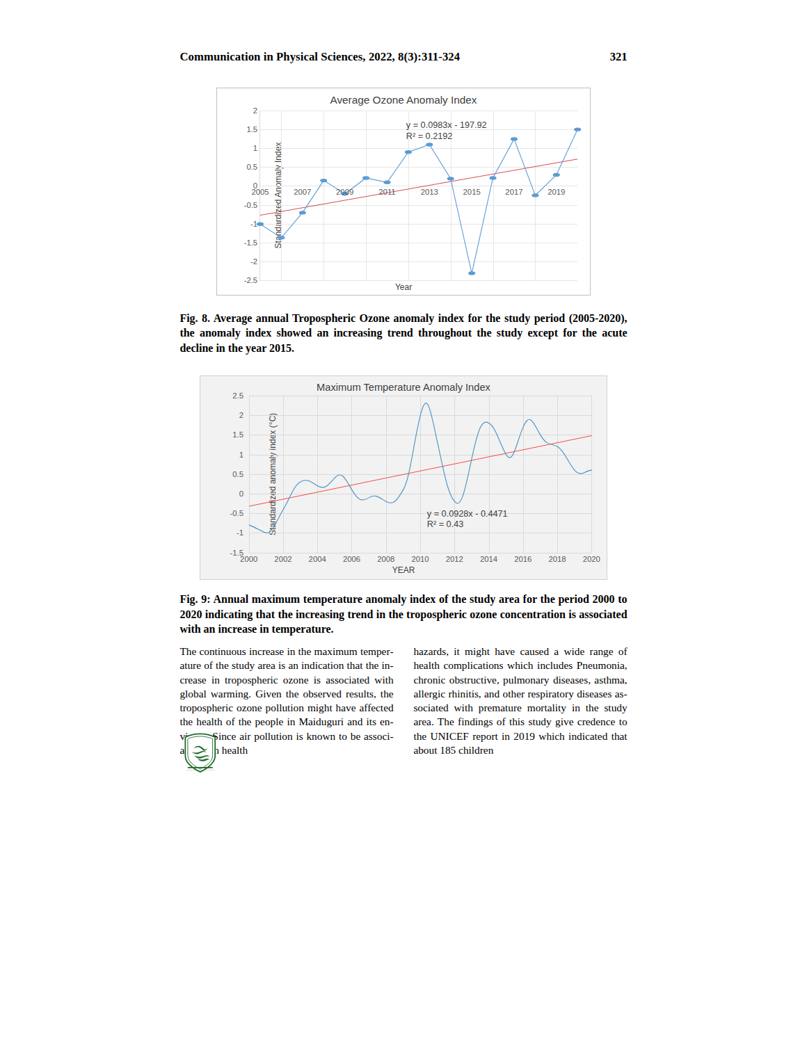Communication in Physical Sciences, 2022, 8(3):311-324
321
Average Ozone Anomaly Index
Standardized Anomaly Index
2
1.5
1
0.5
0
-0.5
-1
-1.5
-2
-2.5
y = 0.0983x - 197.92
R² = 0.2192
2005
2007
2009
2011
2013
2015
2017
2019
Year
Fig. 8. Average annual Tropospheric Ozone anomaly index for the study period (2005-2020), the anomaly index showed an increasing trend throughout the study except for the acute decline in the year 2015.
Maximum Temperature Anomaly Index
Standardized anomaly index (°C)
2.5
2
1.5
1
0.5
0
-0.5
-1
-1.5
y = 0.0928x - 0.4471
R² = 0.43
2000
2002
2004
2006
2008
2010
2012
2014
2016
2018
2020
YEAR
Fig. 9: Annual maximum temperature anomaly index of the study area for the period 2000 to 2020 indicating that the increasing trend in the tropospheric ozone concentration is associated with an increase in temperature.
The continuous increase in the maximum temperature of the study area is an indication that the increase in tropospheric ozone is associated with global warming. Given the observed results, the tropospheric ozone pollution might have affected the health of the people in Maiduguri and its environs. Since air pollution is known to be associated with health
hazards, it might have caused a wide range of health complications which includes Pneumonia, chronic obstructive, pulmonary diseases, asthma, allergic rhinitis, and other respiratory diseases associated with premature mortality in the study area. The findings of this study give credence to the UNICEF report in 2019 which indicated that about 185 children
TO RESTORE THE DIGNITY OF MAN